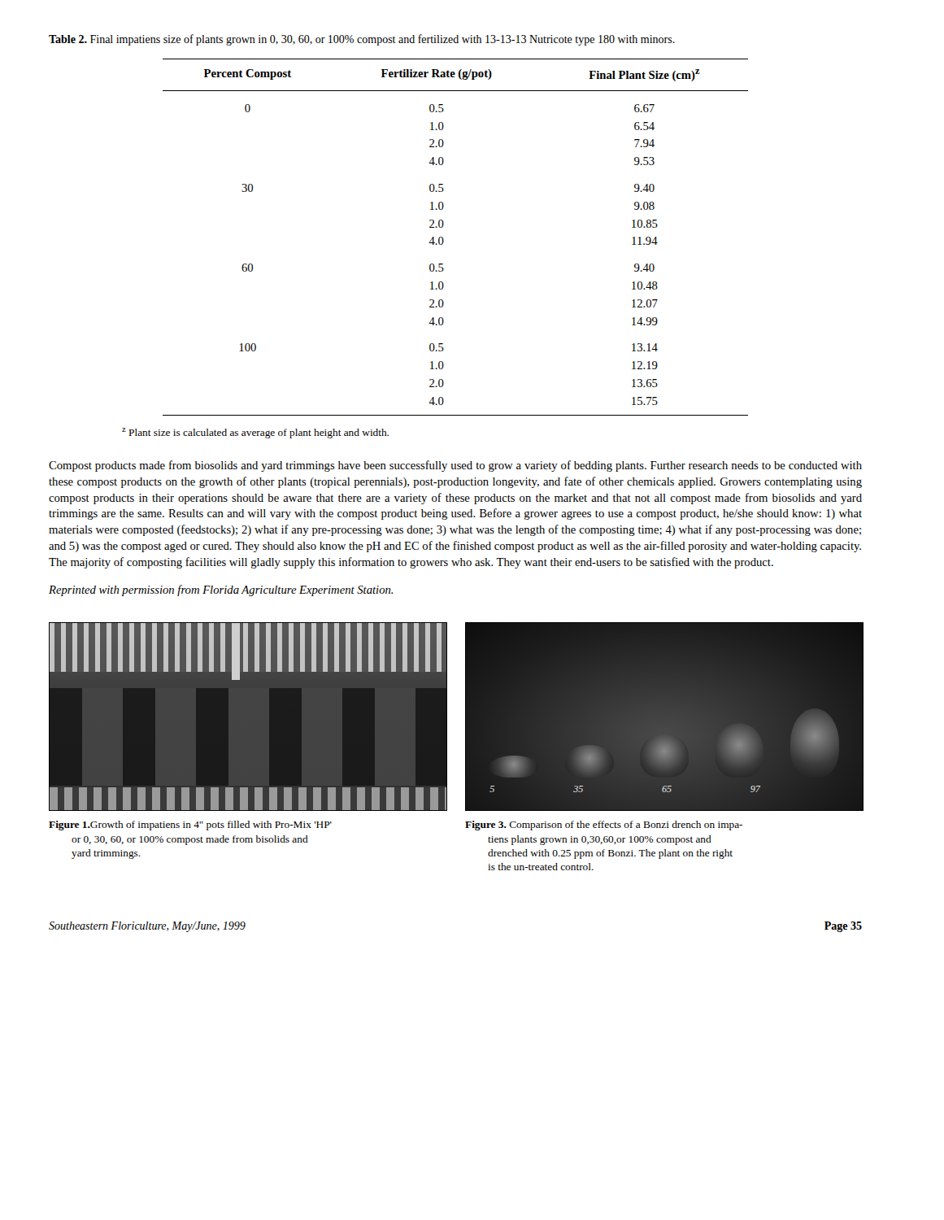Table 2. Final impatiens size of plants grown in 0, 30, 60, or 100% compost and fertilized with 13-13-13 Nutricote type 180 with minors.
| Percent Compost | Fertilizer Rate (g/pot) | Final Plant Size (cm) z |
| --- | --- | --- |
| 0 | 0.5 | 6.67 |
| | 1.0 | 6.54 |
| | 2.0 | 7.94 |
| | 4.0 | 9.53 |
| 30 | 0.5 | 9.40 |
| | 1.0 | 9.08 |
| | 2.0 | 10.85 |
| | 4.0 | 11.94 |
| 60 | 0.5 | 9.40 |
| | 1.0 | 10.48 |
| | 2.0 | 12.07 |
| | 4.0 | 14.99 |
| 100 | 0.5 | 13.14 |
| | 1.0 | 12.19 |
| | 2.0 | 13.65 |
| | 4.0 | 15.75 |
z Plant size is calculated as average of plant height and width.
Compost products made from biosolids and yard trimmings have been successfully used to grow a variety of bedding plants. Further research needs to be conducted with these compost products on the growth of other plants (tropical perennials), post-production longevity, and fate of other chemicals applied. Growers contemplating using compost products in their operations should be aware that there are a variety of these products on the market and that not all compost made from biosolids and yard trimmings are the same. Results can and will vary with the compost product being used. Before a grower agrees to use a compost product, he/she should know: 1) what materials were composted (feedstocks); 2) what if any pre-processing was done; 3) what was the length of the composting time; 4) what if any post-processing was done; and 5) was the compost aged or cured. They should also know the pH and EC of the finished compost product as well as the air-filled porosity and water-holding capacity. The majority of composting facilities will gladly supply this information to growers who ask. They want their end-users to be satisfied with the product.
Reprinted with permission from Florida Agriculture Experiment Station.
Figure 1. Growth of impatiens in 4" pots filled with Pro-Mix 'HP' or 0, 30, 60, or 100% compost made from bisolids and yard trimmings.
5 35 65 97
Figure 3. Comparison of the effects of a Bonzi drench on impa- tiens plants grown in 0,30,60,or 100% compost and drenched with 0.25 ppm of Bonzi. The plant on the right is the un-treated control.
Southeastern Floriculture, May/June, 1999
Page 35